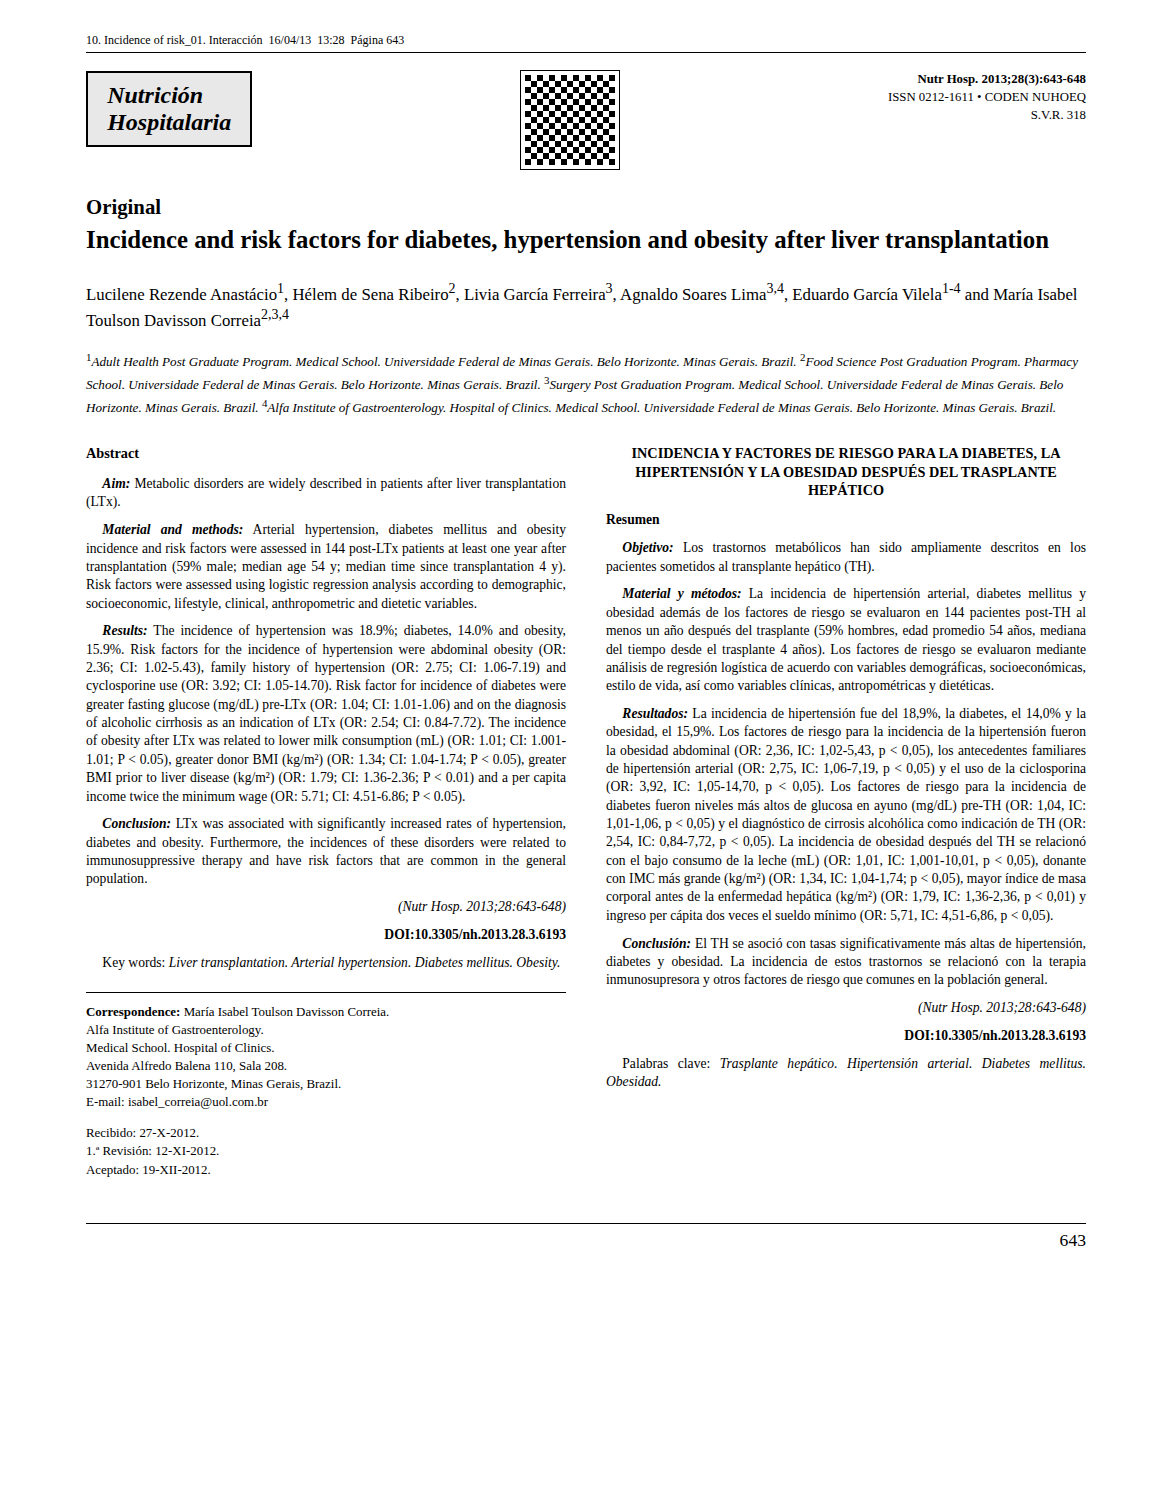10. Incidence of risk_01. Interacción 16/04/13 13:28 Página 643
Nutrición
Hospitalaria
Nutr Hosp. 2013;28(3):643-648
ISSN 0212-1611 • CODEN NUHOEQ
S.V.R. 318
Original
Incidence and risk factors for diabetes, hypertension and obesity after liver transplantation
Lucilene Rezende Anastácio1, Hélem de Sena Ribeiro2, Livia García Ferreira3, Agnaldo Soares Lima3,4, Eduardo García Vilela1-4 and María Isabel Toulson Davisson Correia2,3,4
1Adult Health Post Graduate Program. Medical School. Universidade Federal de Minas Gerais. Belo Horizonte. Minas Gerais. Brazil. 2Food Science Post Graduation Program. Pharmacy School. Universidade Federal de Minas Gerais. Belo Horizonte. Minas Gerais. Brazil. 3Surgery Post Graduation Program. Medical School. Universidade Federal de Minas Gerais. Belo Horizonte. Minas Gerais. Brazil. 4Alfa Institute of Gastroenterology. Hospital of Clinics. Medical School. Universidade Federal de Minas Gerais. Belo Horizonte. Minas Gerais. Brazil.
Abstract
Aim: Metabolic disorders are widely described in patients after liver transplantation (LTx).
Material and methods: Arterial hypertension, diabetes mellitus and obesity incidence and risk factors were assessed in 144 post-LTx patients at least one year after transplantation (59% male; median age 54 y; median time since transplantation 4 y). Risk factors were assessed using logistic regression analysis according to demographic, socioeconomic, lifestyle, clinical, anthropometric and dietetic variables.
Results: The incidence of hypertension was 18.9%; diabetes, 14.0% and obesity, 15.9%. Risk factors for the incidence of hypertension were abdominal obesity (OR: 2.36; CI: 1.02-5.43), family history of hypertension (OR: 2.75; CI: 1.06-7.19) and cyclosporine use (OR: 3.92; CI: 1.05-14.70). Risk factor for incidence of diabetes were greater fasting glucose (mg/dL) pre-LTx (OR: 1.04; CI: 1.01-1.06) and on the diagnosis of alcoholic cirrhosis as an indication of LTx (OR: 2.54; CI: 0.84-7.72). The incidence of obesity after LTx was related to lower milk consumption (mL) (OR: 1.01; CI: 1.001-1.01; P < 0.05), greater donor BMI (kg/m²) (OR: 1.34; CI: 1.04-1.74; P < 0.05), greater BMI prior to liver disease (kg/m²) (OR: 1.79; CI: 1.36-2.36; P < 0.01) and a per capita income twice the minimum wage (OR: 5.71; CI: 4.51-6.86; P < 0.05).
Conclusion: LTx was associated with significantly increased rates of hypertension, diabetes and obesity. Furthermore, the incidences of these disorders were related to immunosuppressive therapy and have risk factors that are common in the general population.
(Nutr Hosp. 2013;28:643-648)
DOI:10.3305/nh.2013.28.3.6193
Key words: Liver transplantation. Arterial hypertension. Diabetes mellitus. Obesity.
Correspondence: María Isabel Toulson Davisson Correia.
Alfa Institute of Gastroenterology.
Medical School. Hospital of Clinics.
Avenida Alfredo Balena 110, Sala 208.
31270-901 Belo Horizonte, Minas Gerais, Brazil.
E-mail: isabel_correia@uol.com.br
Recibido: 27-X-2012.
1.ª Revisión: 12-XI-2012.
Aceptado: 19-XII-2012.
Incidencia y factores de riesgo para la diabetes, la hipertensión y la obesidad después del trasplante hepático
Resumen
Objetivo: Los trastornos metabólicos han sido ampliamente descritos en los pacientes sometidos al transplante hepático (TH).
Material y métodos: La incidencia de hipertensión arterial, diabetes mellitus y obesidad además de los factores de riesgo se evaluaron en 144 pacientes post-TH al menos un año después del trasplante (59% hombres, edad promedio 54 años, mediana del tiempo desde el trasplante 4 años). Los factores de riesgo se evaluaron mediante análisis de regresión logística de acuerdo con variables demográficas, socioeconómicas, estilo de vida, así como variables clínicas, antropométricas y dietéticas.
Resultados: La incidencia de hipertensión fue del 18,9%, la diabetes, el 14,0% y la obesidad, el 15,9%. Los factores de riesgo para la incidencia de la hipertensión fueron la obesidad abdominal (OR: 2,36, IC: 1,02-5,43, p < 0,05), los antecedentes familiares de hipertensión arterial (OR: 2,75, IC: 1,06-7,19, p < 0,05) y el uso de la ciclosporina (OR: 3,92, IC: 1,05-14,70, p < 0,05). Los factores de riesgo para la incidencia de diabetes fueron niveles más altos de glucosa en ayuno (mg/dL) pre-TH (OR: 1,04, IC: 1,01-1,06, p < 0,05) y el diagnóstico de cirrosis alcohólica como indicación de TH (OR: 2,54, IC: 0,84-7,72, p < 0,05). La incidencia de obesidad después del TH se relacionó con el bajo consumo de la leche (mL) (OR: 1,01, IC: 1,001-10,01, p < 0,05), donante con IMC más grande (kg/m²) (OR: 1,34, IC: 1,04-1,74; p < 0,05), mayor índice de masa corporal antes de la enfermedad hepática (kg/m²) (OR: 1,79, IC: 1,36-2,36, p < 0,01) y ingreso per cápita dos veces el sueldo mínimo (OR: 5,71, IC: 4,51-6,86, p < 0,05).
Conclusión: El TH se asoció con tasas significativamente más altas de hipertensión, diabetes y obesidad. La incidencia de estos trastornos se relacionó con la terapia inmunosupresora y otros factores de riesgo que comunes en la población general.
(Nutr Hosp. 2013;28:643-648)
DOI:10.3305/nh.2013.28.3.6193
Palabras clave: Trasplante hepático. Hipertensión arterial. Diabetes mellitus. Obesidad.
643